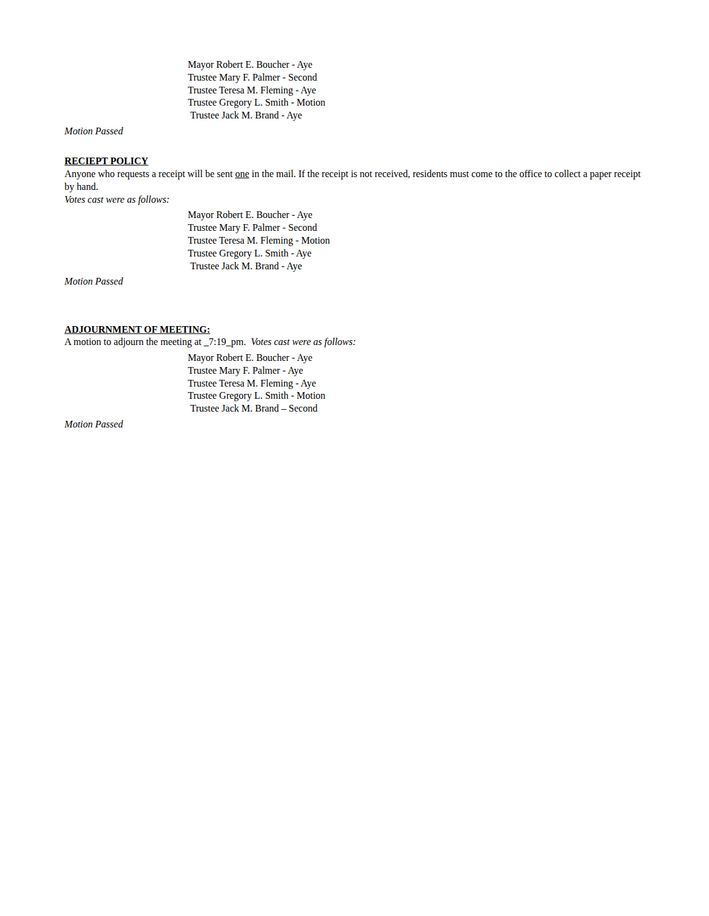Mayor Robert E. Boucher - Aye
Trustee Mary F. Palmer - Second
Trustee Teresa M. Fleming - Aye
Trustee Gregory L. Smith - Motion
Trustee Jack M. Brand - Aye
Motion Passed
RECIEPT POLICY
Anyone who requests a receipt will be sent one in the mail. If the receipt is not received, residents must come to the office to collect a paper receipt by hand.
Votes cast were as follows:
Mayor Robert E. Boucher - Aye
Trustee Mary F. Palmer - Second
Trustee Teresa M. Fleming - Motion
Trustee Gregory L. Smith - Aye
Trustee Jack M. Brand - Aye
Motion Passed
ADJOURNMENT OF MEETING:
A motion to adjourn the meeting at _7:19_pm. Votes cast were as follows:
Mayor Robert E. Boucher - Aye
Trustee Mary F. Palmer - Aye
Trustee Teresa M. Fleming - Aye
Trustee Gregory L. Smith - Motion
Trustee Jack M. Brand – Second
Motion Passed